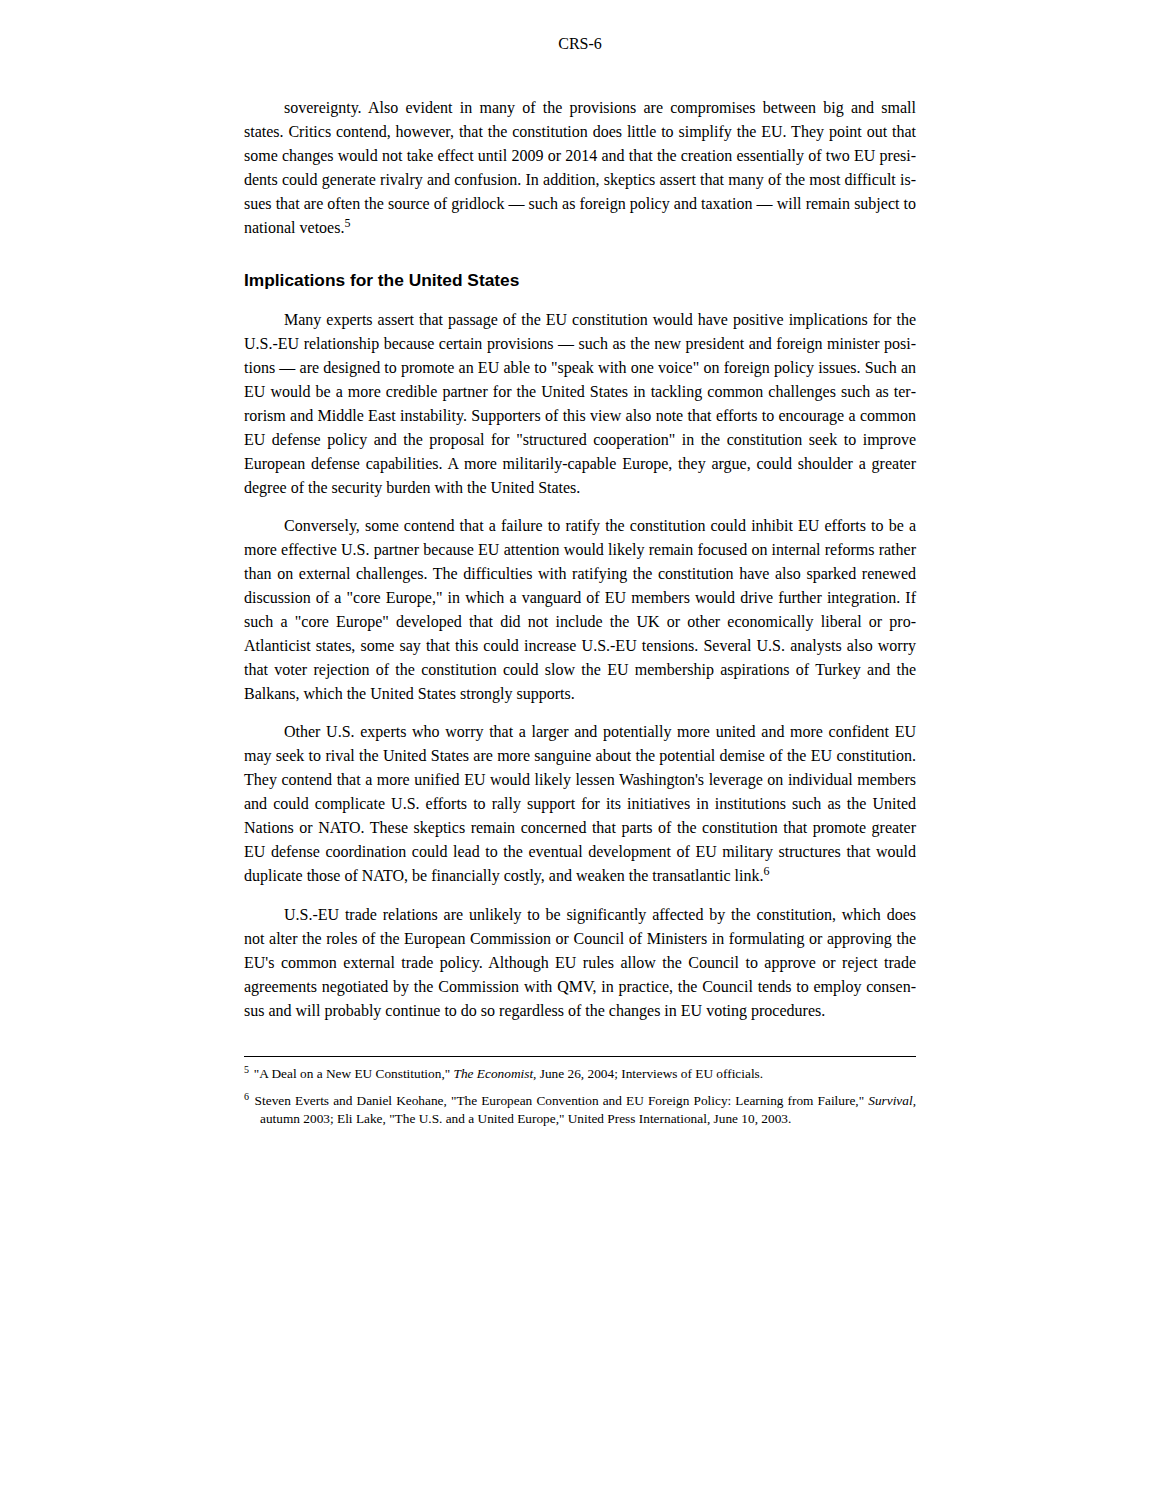CRS-6
sovereignty. Also evident in many of the provisions are compromises between big and small states. Critics contend, however, that the constitution does little to simplify the EU. They point out that some changes would not take effect until 2009 or 2014 and that the creation essentially of two EU presidents could generate rivalry and confusion. In addition, skeptics assert that many of the most difficult issues that are often the source of gridlock — such as foreign policy and taxation — will remain subject to national vetoes.5
Implications for the United States
Many experts assert that passage of the EU constitution would have positive implications for the U.S.-EU relationship because certain provisions — such as the new president and foreign minister positions — are designed to promote an EU able to "speak with one voice" on foreign policy issues. Such an EU would be a more credible partner for the United States in tackling common challenges such as terrorism and Middle East instability. Supporters of this view also note that efforts to encourage a common EU defense policy and the proposal for "structured cooperation" in the constitution seek to improve European defense capabilities. A more militarily-capable Europe, they argue, could shoulder a greater degree of the security burden with the United States.
Conversely, some contend that a failure to ratify the constitution could inhibit EU efforts to be a more effective U.S. partner because EU attention would likely remain focused on internal reforms rather than on external challenges. The difficulties with ratifying the constitution have also sparked renewed discussion of a "core Europe," in which a vanguard of EU members would drive further integration. If such a "core Europe" developed that did not include the UK or other economically liberal or pro-Atlanticist states, some say that this could increase U.S.-EU tensions. Several U.S. analysts also worry that voter rejection of the constitution could slow the EU membership aspirations of Turkey and the Balkans, which the United States strongly supports.
Other U.S. experts who worry that a larger and potentially more united and more confident EU may seek to rival the United States are more sanguine about the potential demise of the EU constitution. They contend that a more unified EU would likely lessen Washington's leverage on individual members and could complicate U.S. efforts to rally support for its initiatives in institutions such as the United Nations or NATO. These skeptics remain concerned that parts of the constitution that promote greater EU defense coordination could lead to the eventual development of EU military structures that would duplicate those of NATO, be financially costly, and weaken the transatlantic link.6
U.S.-EU trade relations are unlikely to be significantly affected by the constitution, which does not alter the roles of the European Commission or Council of Ministers in formulating or approving the EU's common external trade policy. Although EU rules allow the Council to approve or reject trade agreements negotiated by the Commission with QMV, in practice, the Council tends to employ consensus and will probably continue to do so regardless of the changes in EU voting procedures.
5 "A Deal on a New EU Constitution," The Economist, June 26, 2004; Interviews of EU officials.
6 Steven Everts and Daniel Keohane, "The European Convention and EU Foreign Policy: Learning from Failure," Survival, autumn 2003; Eli Lake, "The U.S. and a United Europe," United Press International, June 10, 2003.